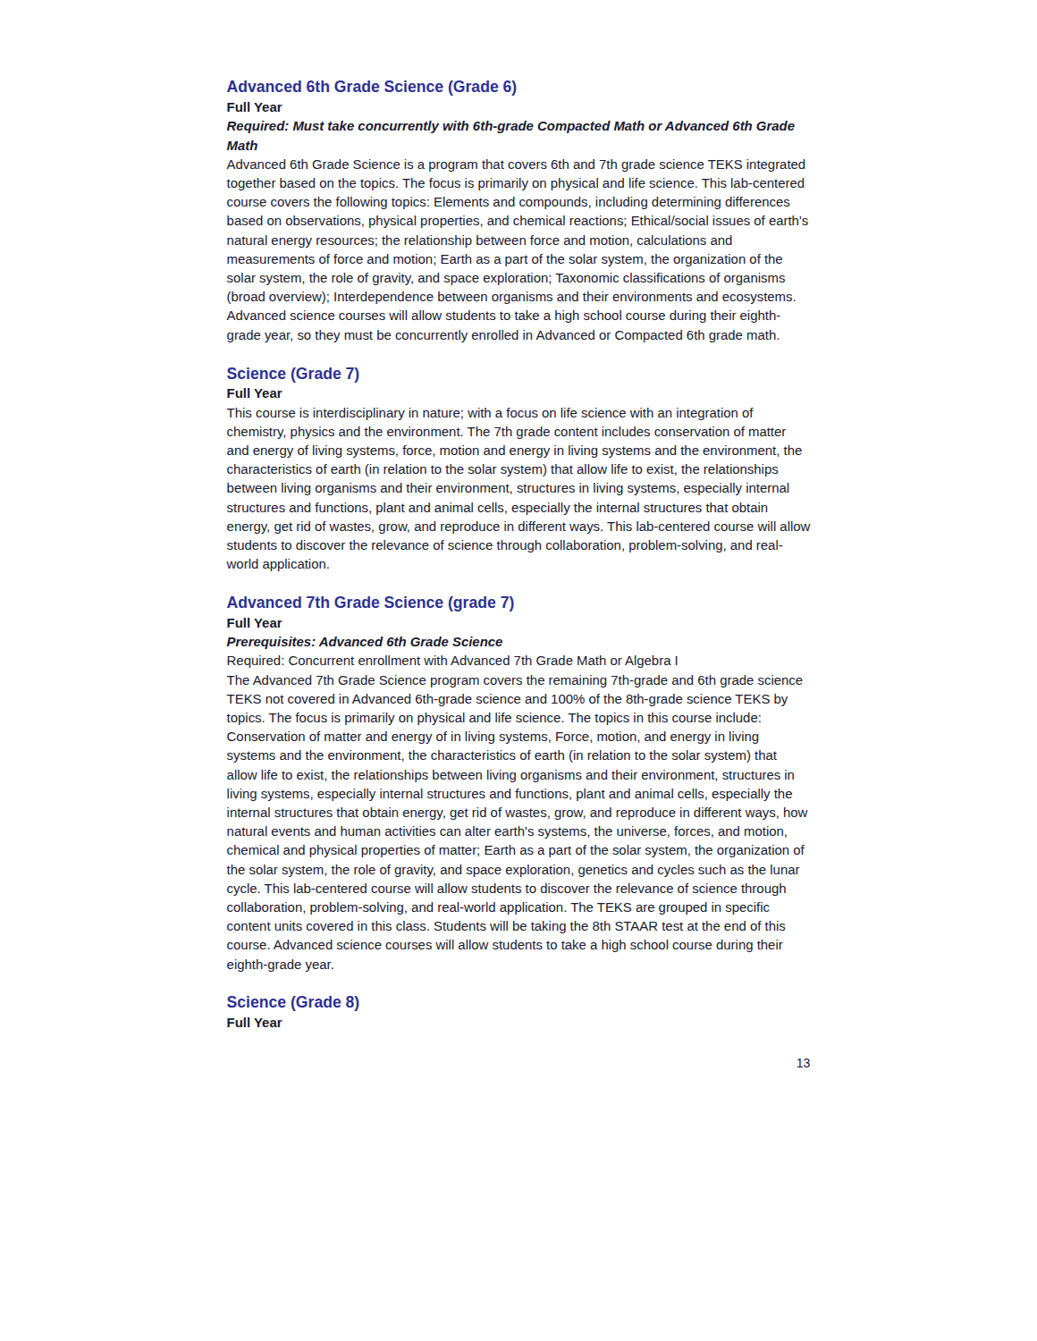Advanced 6th Grade Science (Grade 6)
Full Year
Required: Must take concurrently with 6th-grade Compacted Math or Advanced 6th Grade Math
Advanced 6th Grade Science is a program that covers 6th and 7th grade science TEKS integrated together based on the topics. The focus is primarily on physical and life science. This lab-centered course covers the following topics: Elements and compounds, including determining differences based on observations, physical properties, and chemical reactions; Ethical/social issues of earth's natural energy resources; the relationship between force and motion, calculations and measurements of force and motion; Earth as a part of the solar system, the organization of the solar system, the role of gravity, and space exploration; Taxonomic classifications of organisms (broad overview); Interdependence between organisms and their environments and ecosystems. Advanced science courses will allow students to take a high school course during their eighth-grade year, so they must be concurrently enrolled in Advanced or Compacted 6th grade math.
Science (Grade 7)
Full Year
This course is interdisciplinary in nature; with a focus on life science with an integration of chemistry, physics and the environment. The 7th grade content includes conservation of matter and energy of living systems, force, motion and energy in living systems and the environment, the characteristics of earth (in relation to the solar system) that allow life to exist, the relationships between living organisms and their environment, structures in living systems, especially internal structures and functions, plant and animal cells, especially the internal structures that obtain energy, get rid of wastes, grow, and reproduce in different ways. This lab-centered course will allow students to discover the relevance of science through collaboration, problem-solving, and real-world application.
Advanced 7th Grade Science (grade 7)
Full Year
Prerequisites: Advanced 6th Grade Science
Required: Concurrent enrollment with Advanced 7th Grade Math or Algebra I
The Advanced 7th Grade Science program covers the remaining 7th-grade and 6th grade science TEKS not covered in Advanced 6th-grade science and 100% of the 8th-grade science TEKS by topics. The focus is primarily on physical and life science. The topics in this course include: Conservation of matter and energy of in living systems, Force, motion, and energy in living systems and the environment, the characteristics of earth (in relation to the solar system) that allow life to exist, the relationships between living organisms and their environment, structures in living systems, especially internal structures and functions, plant and animal cells, especially the internal structures that obtain energy, get rid of wastes, grow, and reproduce in different ways, how natural events and human activities can alter earth's systems, the universe, forces, and motion, chemical and physical properties of matter; Earth as a part of the solar system, the organization of the solar system, the role of gravity, and space exploration, genetics and cycles such as the lunar cycle. This lab-centered course will allow students to discover the relevance of science through collaboration, problem-solving, and real-world application. The TEKS are grouped in specific content units covered in this class. Students will be taking the 8th STAAR test at the end of this course. Advanced science courses will allow students to take a high school course during their eighth-grade year.
Science (Grade 8)
Full Year
13